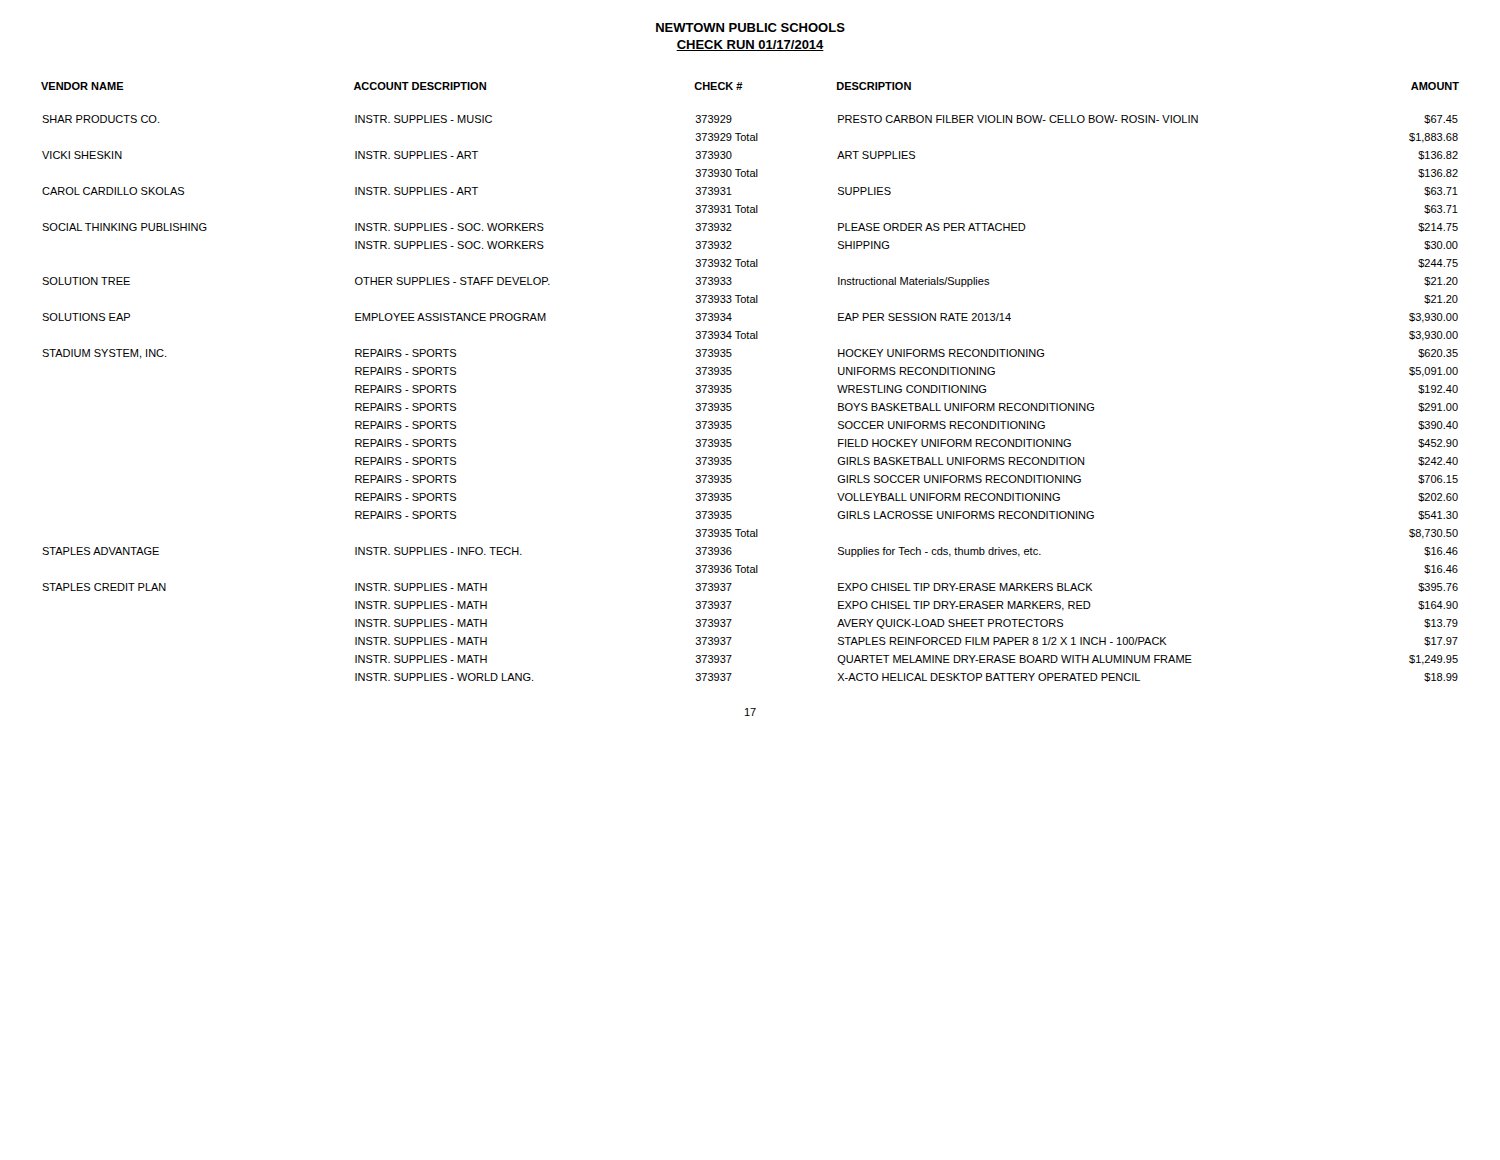NEWTOWN PUBLIC SCHOOLS
CHECK RUN 01/17/2014
| VENDOR NAME | ACCOUNT DESCRIPTION | CHECK # | DESCRIPTION | AMOUNT |
| --- | --- | --- | --- | --- |
| SHAR PRODUCTS CO. | INSTR. SUPPLIES - MUSIC | 373929 | PRESTO CARBON FILBER VIOLIN BOW- CELLO BOW- ROSIN- VIOLIN | $67.45 |
| | | 373929 Total | | $1,883.68 |
| VICKI SHESKIN | INSTR. SUPPLIES - ART | 373930 | ART SUPPLIES | $136.82 |
| | | 373930 Total | | $136.82 |
| CAROL CARDILLO SKOLAS | INSTR. SUPPLIES - ART | 373931 | SUPPLIES | $63.71 |
| | | 373931 Total | | $63.71 |
| SOCIAL THINKING PUBLISHING | INSTR. SUPPLIES - SOC. WORKERS | 373932 | PLEASE ORDER AS PER ATTACHED | $214.75 |
| | INSTR. SUPPLIES - SOC. WORKERS | 373932 | SHIPPING | $30.00 |
| | | 373932 Total | | $244.75 |
| SOLUTION TREE | OTHER SUPPLIES - STAFF DEVELOP. | 373933 | Instructional Materials/Supplies | $21.20 |
| | | 373933 Total | | $21.20 |
| SOLUTIONS EAP | EMPLOYEE ASSISTANCE PROGRAM | 373934 | EAP PER SESSION RATE 2013/14 | $3,930.00 |
| | | 373934 Total | | $3,930.00 |
| STADIUM SYSTEM, INC. | REPAIRS - SPORTS | 373935 | HOCKEY UNIFORMS RECONDITIONING | $620.35 |
| | REPAIRS - SPORTS | 373935 | UNIFORMS RECONDITIONING | $5,091.00 |
| | REPAIRS - SPORTS | 373935 | WRESTLING CONDITIONING | $192.40 |
| | REPAIRS - SPORTS | 373935 | BOYS BASKETBALL UNIFORM RECONDITIONING | $291.00 |
| | REPAIRS - SPORTS | 373935 | SOCCER UNIFORMS RECONDITIONING | $390.40 |
| | REPAIRS - SPORTS | 373935 | FIELD HOCKEY UNIFORM RECONDITIONING | $452.90 |
| | REPAIRS - SPORTS | 373935 | GIRLS BASKETBALL UNIFORMS RECONDITION | $242.40 |
| | REPAIRS - SPORTS | 373935 | GIRLS SOCCER UNIFORMS RECONDITIONING | $706.15 |
| | REPAIRS - SPORTS | 373935 | VOLLEYBALL UNIFORM RECONDITIONING | $202.60 |
| | REPAIRS - SPORTS | 373935 | GIRLS LACROSSE UNIFORMS RECONDITIONING | $541.30 |
| | | 373935 Total | | $8,730.50 |
| STAPLES ADVANTAGE | INSTR. SUPPLIES - INFO. TECH. | 373936 | Supplies for Tech - cds, thumb drives, etc. | $16.46 |
| | | 373936 Total | | $16.46 |
| STAPLES CREDIT PLAN | INSTR. SUPPLIES - MATH | 373937 | EXPO CHISEL TIP DRY-ERASE MARKERS BLACK | $395.76 |
| | INSTR. SUPPLIES - MATH | 373937 | EXPO CHISEL TIP DRY-ERASER MARKERS, RED | $164.90 |
| | INSTR. SUPPLIES - MATH | 373937 | AVERY QUICK-LOAD SHEET PROTECTORS | $13.79 |
| | INSTR. SUPPLIES - MATH | 373937 | STAPLES REINFORCED FILM PAPER 8 1/2 X 1 INCH - 100/PACK | $17.97 |
| | INSTR. SUPPLIES - MATH | 373937 | QUARTET MELAMINE DRY-ERASE BOARD WITH ALUMINUM FRAME | $1,249.95 |
| | INSTR. SUPPLIES - WORLD LANG. | 373937 | X-ACTO HELICAL DESKTOP BATTERY OPERATED PENCIL | $18.99 |
17